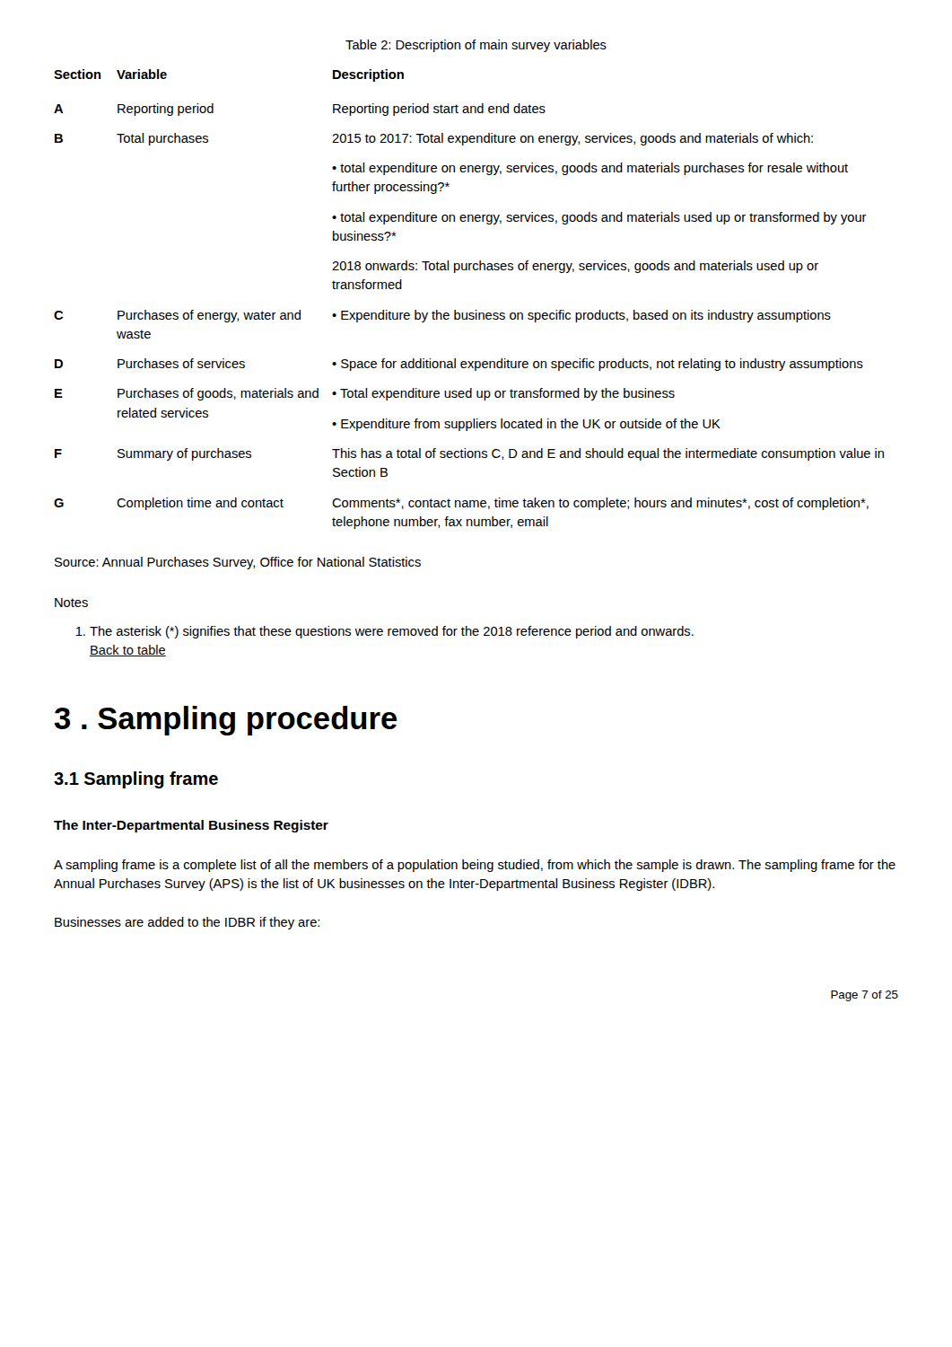Table 2: Description of main survey variables
| Section | Variable | Description |
| --- | --- | --- |
| A | Reporting period | Reporting period start and end dates |
| B | Total purchases | 2015 to 2017: Total expenditure on energy, services, goods and materials of which: • total expenditure on energy, services, goods and materials purchases for resale without further processing?* • total expenditure on energy, services, goods and materials used up or transformed by your business?* 2018 onwards: Total purchases of energy, services, goods and materials used up or transformed |
| C | Purchases of energy, water and waste | • Expenditure by the business on specific products, based on its industry assumptions |
| D | Purchases of services | • Space for additional expenditure on specific products, not relating to industry assumptions |
| E | Purchases of goods, materials and related services | • Total expenditure used up or transformed by the business • Expenditure from suppliers located in the UK or outside of the UK |
| F | Summary of purchases | This has a total of sections C, D and E and should equal the intermediate consumption value in Section B |
| G | Completion time and contact | Comments*, contact name, time taken to complete; hours and minutes*, cost of completion*, telephone number, fax number, email |
Source: Annual Purchases Survey, Office for National Statistics
Notes
The asterisk (*) signifies that these questions were removed for the 2018 reference period and onwards.
Back to table
3 . Sampling procedure
3.1 Sampling frame
The Inter-Departmental Business Register
A sampling frame is a complete list of all the members of a population being studied, from which the sample is drawn. The sampling frame for the Annual Purchases Survey (APS) is the list of UK businesses on the Inter-Departmental Business Register (IDBR).
Businesses are added to the IDBR if they are:
Page 7 of 25